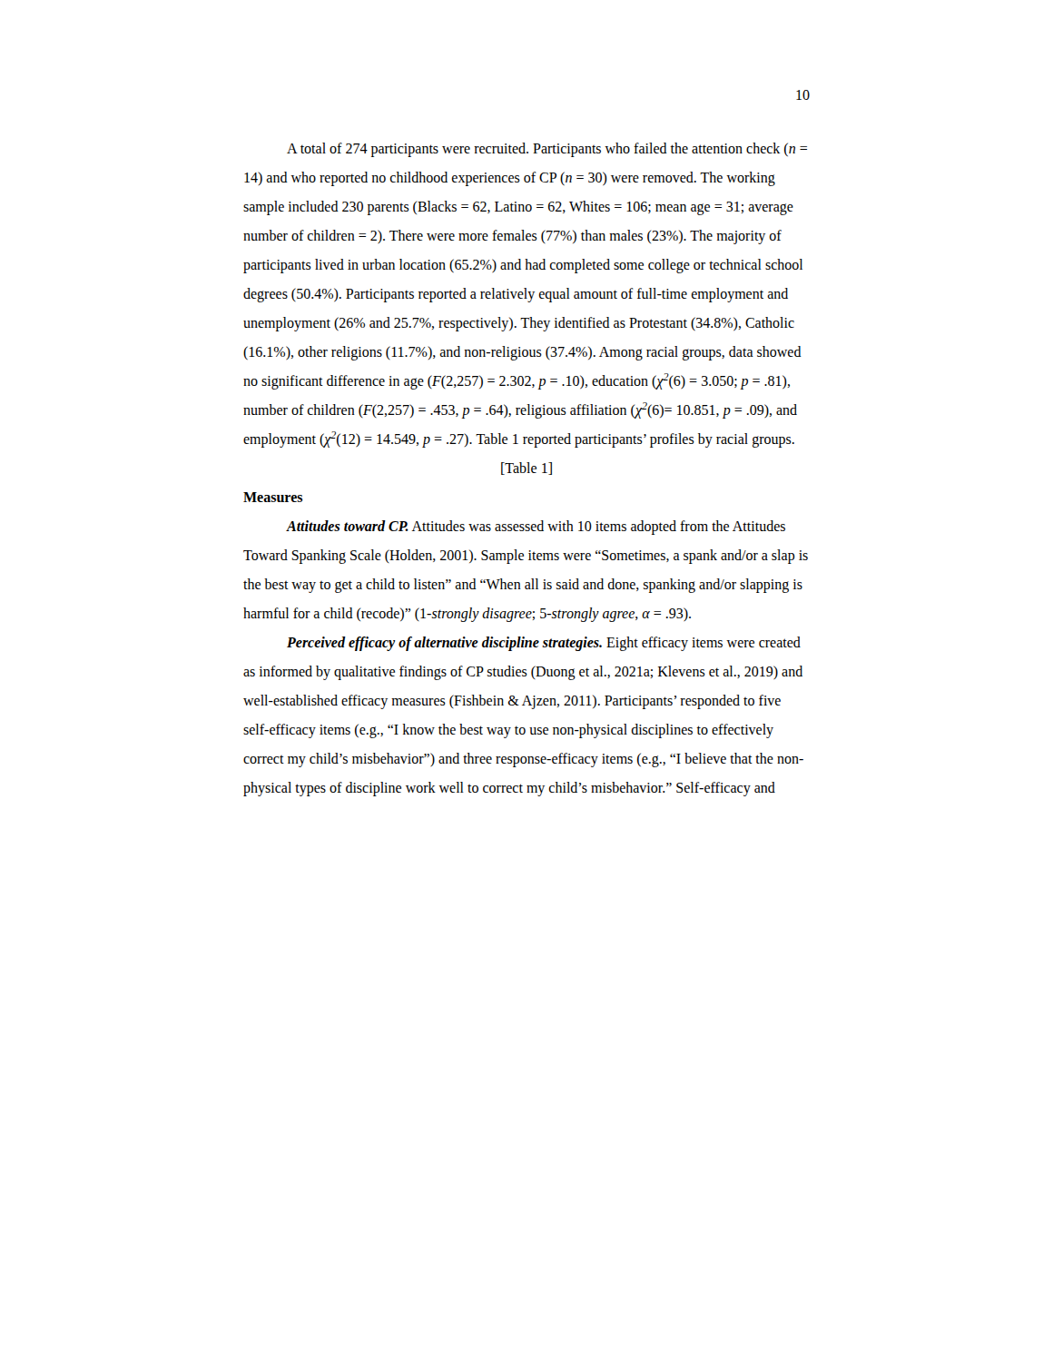10
A total of 274 participants were recruited. Participants who failed the attention check (n = 14) and who reported no childhood experiences of CP (n = 30) were removed. The working sample included 230 parents (Blacks = 62, Latino = 62, Whites = 106; mean age = 31; average number of children = 2). There were more females (77%) than males (23%). The majority of participants lived in urban location (65.2%) and had completed some college or technical school degrees (50.4%). Participants reported a relatively equal amount of full-time employment and unemployment (26% and 25.7%, respectively). They identified as Protestant (34.8%), Catholic (16.1%), other religions (11.7%), and non-religious (37.4%). Among racial groups, data showed no significant difference in age (F(2,257) = 2.302, p = .10), education (χ2(6) = 3.050; p = .81), number of children (F(2,257) = .453, p = .64), religious affiliation (χ2(6)= 10.851, p = .09), and employment (χ2(12) = 14.549, p = .27). Table 1 reported participants’ profiles by racial groups.
[Table 1]
Measures
Attitudes toward CP. Attitudes was assessed with 10 items adopted from the Attitudes Toward Spanking Scale (Holden, 2001). Sample items were “Sometimes, a spank and/or a slap is the best way to get a child to listen” and “When all is said and done, spanking and/or slapping is harmful for a child (recode)” (1-strongly disagree; 5-strongly agree, α = .93).
Perceived efficacy of alternative discipline strategies. Eight efficacy items were created as informed by qualitative findings of CP studies (Duong et al., 2021a; Klevens et al., 2019) and well-established efficacy measures (Fishbein & Ajzen, 2011). Participants’ responded to five self-efficacy items (e.g., “I know the best way to use non-physical disciplines to effectively correct my child’s misbehavior”) and three response-efficacy items (e.g., “I believe that the non-physical types of discipline work well to correct my child’s misbehavior.” Self-efficacy and